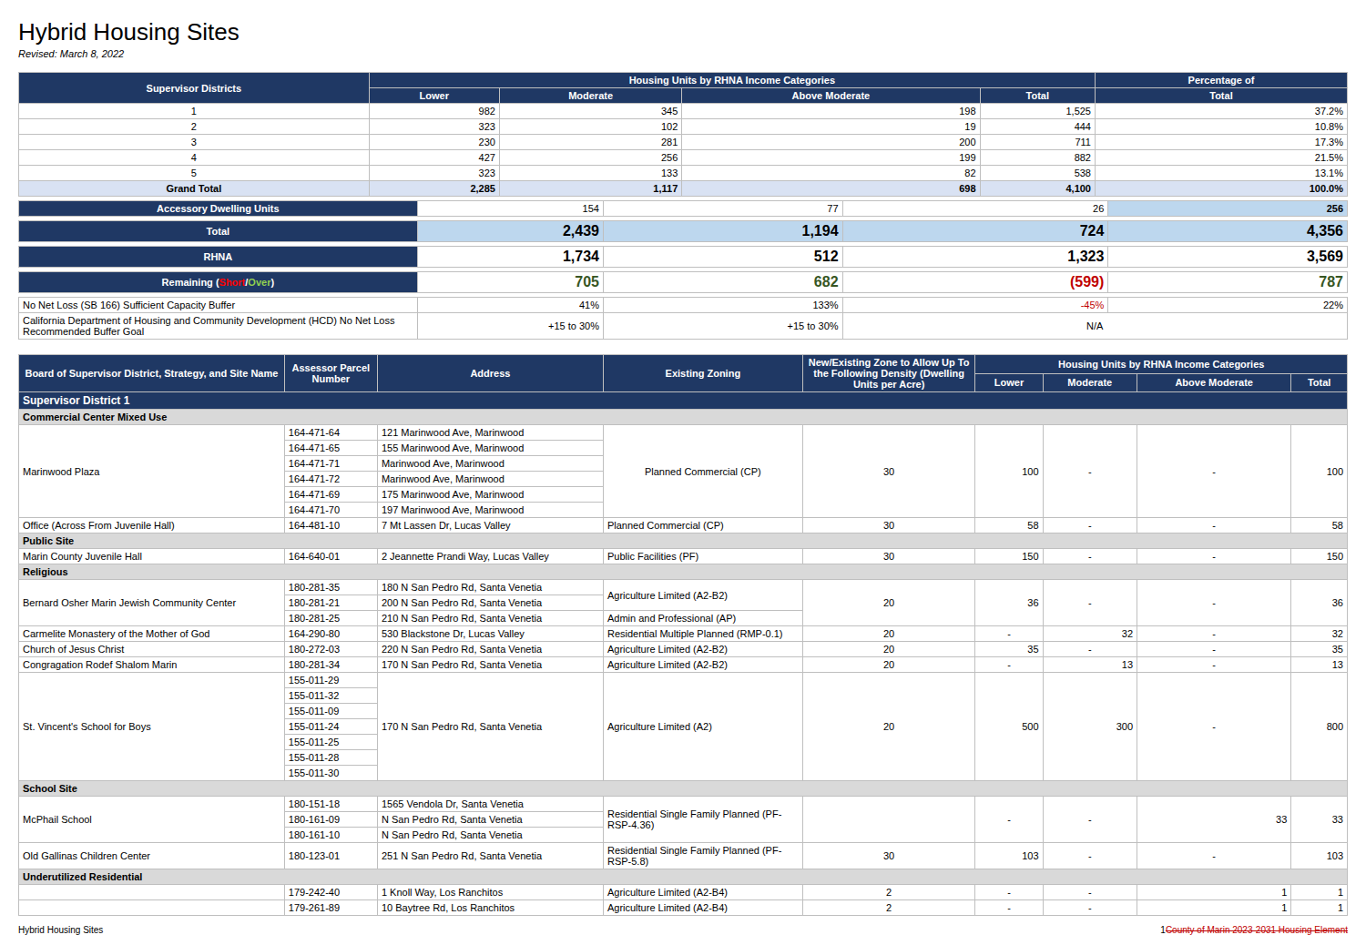Hybrid Housing Sites
Revised: March 8, 2022
| Supervisor Districts | Housing Units by RHNA Income Categories | Percentage of |
| Lower | Moderate | Above Moderate | Total | Total |
| 1 | 982 | 345 | 198 | 1,525 | 37.2% |
| 2 | 323 | 102 | 19 | 444 | 10.8% |
| 3 | 230 | 281 | 200 | 711 | 17.3% |
| 4 | 427 | 256 | 199 | 882 | 21.5% |
| 5 | 323 | 133 | 82 | 538 | 13.1% |
| Grand Total | 2,285 | 1,117 | 698 | 4,100 | 100.0% |
| Accessory Dwelling Units | 154 | 77 | 26 | 256 |
| Total | 2,439 | 1,194 | 724 | 4,356 |
| RHNA | 1,734 | 512 | 1,323 | 3,569 |
| Remaining ( Short / Over ) | 705 | 682 | (599) | 787 |
| No Net Loss (SB 166) Sufficient Capacity Buffer | 41% | 133% | -45% | 22% |
| California Department of Housing and Community Development (HCD) No Net Loss Recommended Buffer Goal | +15 to 30% | +15 to 30% | N/A |
| Board of Supervisor District, Strategy, and Site Name | Assessor Parcel Number | Address | Existing Zoning | New/Existing Zone to Allow Up To the Following Density (Dwelling Units per Acre) | Housing Units by RHNA Income Categories |
| Lower | Moderate | Above Moderate | Total |
| Supervisor District 1 |
| Commercial Center Mixed Use |
| Marinwood Plaza | 164-471-64 | 121 Marinwood Ave, Marinwood | Planned Commercial (CP) | 30 | 100 | - | - | 100 |
| 164-471-65 | 155 Marinwood Ave, Marinwood |
| 164-471-71 | Marinwood Ave, Marinwood |
| 164-471-72 | Marinwood Ave, Marinwood |
| 164-471-69 | 175 Marinwood Ave, Marinwood |
| 164-471-70 | 197 Marinwood Ave, Marinwood |
| Office (Across From Juvenile Hall) | 164-481-10 | 7 Mt Lassen Dr, Lucas Valley | Planned Commercial (CP) | 30 | 58 | - | - | 58 |
| Public Site |
| Marin County Juvenile Hall | 164-640-01 | 2 Jeannette Prandi Way, Lucas Valley | Public Facilities (PF) | 30 | 150 | - | - | 150 |
| Religious |
| Bernard Osher Marin Jewish Community Center | 180-281-35 | 180 N San Pedro Rd, Santa Venetia | Agriculture Limited (A2-B2) | 20 | 36 | - | - | 36 |
| 180-281-21 | 200 N San Pedro Rd, Santa Venetia |
| 180-281-25 | 210 N San Pedro Rd, Santa Venetia | Admin and Professional (AP) |
| Carmelite Monastery of the Mother of God | 164-290-80 | 530 Blackstone Dr, Lucas Valley | Residential Multiple Planned (RMP-0.1) | 20 | - | 32 | - | 32 |
| Church of Jesus Christ | 180-272-03 | 220 N San Pedro Rd, Santa Venetia | Agriculture Limited (A2-B2) | 20 | 35 | - | - | 35 |
| Congragation Rodef Shalom Marin | 180-281-34 | 170 N San Pedro Rd, Santa Venetia | Agriculture Limited (A2-B2) | 20 | - | 13 | - | 13 |
| St. Vincent's School for Boys | 155-011-29 | 170 N San Pedro Rd, Santa Venetia | Agriculture Limited (A2) | 20 | 500 | 300 | - | 800 |
| 155-011-32 |
| 155-011-09 |
| 155-011-24 |
| 155-011-25 |
| 155-011-28 |
| 155-011-30 |
| School Site |
| McPhail School | 180-151-18 | 1565 Vendola Dr, Santa Venetia | Residential Single Family Planned (PF-RSP-4.36) | | - | - | 33 | 33 |
| 180-161-09 | N San Pedro Rd, Santa Venetia |
| 180-161-10 | N San Pedro Rd, Santa Venetia |
| Old Gallinas Children Center | 180-123-01 | 251 N San Pedro Rd, Santa Venetia | Residential Single Family Planned (PF-RSP-5.8) | 30 | 103 | - | - | 103 |
| Underutilized Residential |
| | 179-242-40 | 1 Knoll Way, Los Ranchitos | Agriculture Limited (A2-B4) | 2 | - | - | 1 | 1 |
| | 179-261-89 | 10 Baytree Rd, Los Ranchitos | Agriculture Limited (A2-B4) | 2 | - | - | 1 | 1 |
Hybrid Housing Sites County of Marin 2023-2031 Housing Element 1